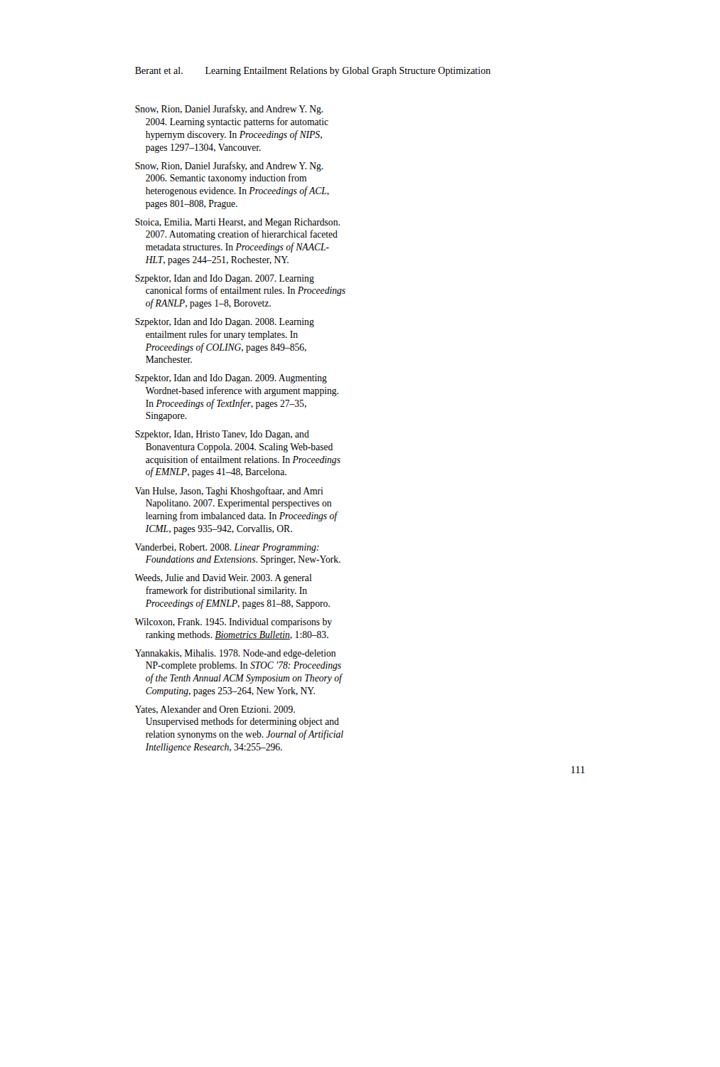Berant et al. Learning Entailment Relations by Global Graph Structure Optimization
Snow, Rion, Daniel Jurafsky, and Andrew Y. Ng. 2004. Learning syntactic patterns for automatic hypernym discovery. In Proceedings of NIPS, pages 1297–1304, Vancouver.
Snow, Rion, Daniel Jurafsky, and Andrew Y. Ng. 2006. Semantic taxonomy induction from heterogenous evidence. In Proceedings of ACL, pages 801–808, Prague.
Stoica, Emilia, Marti Hearst, and Megan Richardson. 2007. Automating creation of hierarchical faceted metadata structures. In Proceedings of NAACL-HLT, pages 244–251, Rochester, NY.
Szpektor, Idan and Ido Dagan. 2007. Learning canonical forms of entailment rules. In Proceedings of RANLP, pages 1–8, Borovetz.
Szpektor, Idan and Ido Dagan. 2008. Learning entailment rules for unary templates. In Proceedings of COLING, pages 849–856, Manchester.
Szpektor, Idan and Ido Dagan. 2009. Augmenting Wordnet-based inference with argument mapping. In Proceedings of TextInfer, pages 27–35, Singapore.
Szpektor, Idan, Hristo Tanev, Ido Dagan, and Bonaventura Coppola. 2004. Scaling Web-based acquisition of entailment relations. In Proceedings of EMNLP, pages 41–48, Barcelona.
Van Hulse, Jason, Taghi Khoshgoftaar, and Amri Napolitano. 2007. Experimental perspectives on learning from imbalanced data. In Proceedings of ICML, pages 935–942, Corvallis, OR.
Vanderbei, Robert. 2008. Linear Programming: Foundations and Extensions. Springer, New-York.
Weeds, Julie and David Weir. 2003. A general framework for distributional similarity. In Proceedings of EMNLP, pages 81–88, Sapporo.
Wilcoxon, Frank. 1945. Individual comparisons by ranking methods. Biometrics Bulletin, 1:80–83.
Yannakakis, Mihalis. 1978. Node-and edge-deletion NP-complete problems. In STOC '78: Proceedings of the Tenth Annual ACM Symposium on Theory of Computing, pages 253–264, New York, NY.
Yates, Alexander and Oren Etzioni. 2009. Unsupervised methods for determining object and relation synonyms on the web. Journal of Artificial Intelligence Research, 34:255–296.
111